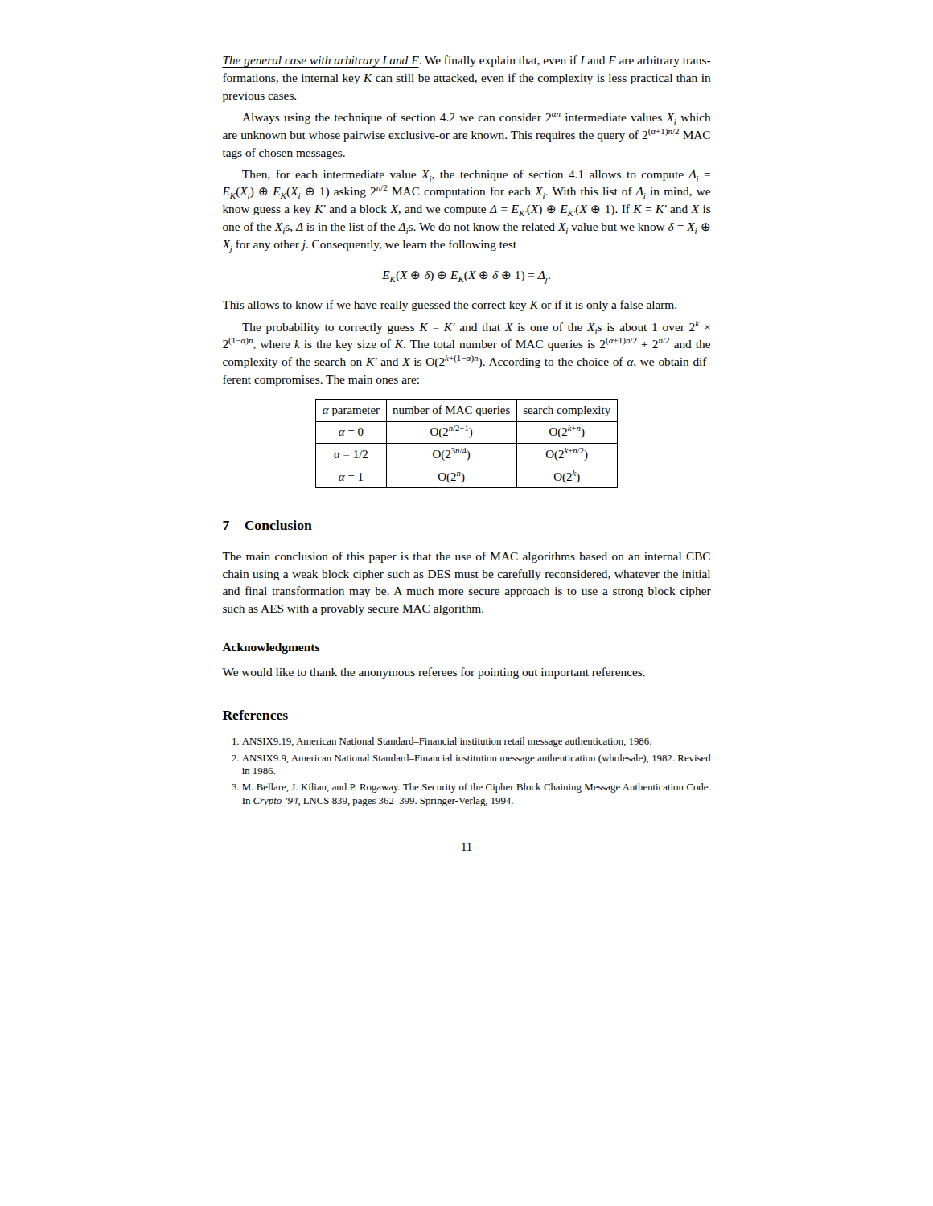The general case with arbitrary I and F. We finally explain that, even if I and F are arbitrary transformations, the internal key K can still be attacked, even if the complexity is less practical than in previous cases.
Always using the technique of section 4.2 we can consider 2αn intermediate values Xi which are unknown but whose pairwise exclusive-or are known. This requires the query of 2(α+1)n/2 MAC tags of chosen messages.
Then, for each intermediate value Xi, the technique of section 4.1 allows to compute Δi = EK(Xi) ⊕ EK(Xi ⊕ 1) asking 2n/2 MAC computation for each Xi. With this list of Δi in mind, we know guess a key K′ and a block X, and we compute Δ = EK′(X) ⊕ EK′(X ⊕ 1). If K = K′ and X is one of the Xis, Δ is in the list of the Δis. We do not know the related Xi value but we know δ = Xi ⊕ Xj for any other j. Consequently, we learn the following test
EK(X ⊕ δ) ⊕ EK(X ⊕ δ ⊕ 1) = Δj.
This allows to know if we have really guessed the correct key K or if it is only a false alarm.
The probability to correctly guess K = K′ and that X is one of the Xis is about 1 over 2k × 2(1−α)n, where k is the key size of K. The total number of MAC queries is 2(α+1)n/2 + 2n/2 and the complexity of the search on K′ and X is O(2k+(1−α)n). According to the choice of α, we obtain different compromises. The main ones are:
| α parameter | number of MAC queries | search complexity |
| α = 0 | O (2 n /2+1 ) | O (2 k + n ) |
| α = 1/2 | O (2 3 n /4 ) | O (2 k + n /2 ) |
| α = 1 | O (2 n ) | O (2 k ) |
7 Conclusion
The main conclusion of this paper is that the use of MAC algorithms based on an internal CBC chain using a weak block cipher such as DES must be carefully reconsidered, whatever the initial and final transformation may be. A much more secure approach is to use a strong block cipher such as AES with a provably secure MAC algorithm.
Acknowledgments
We would like to thank the anonymous referees for pointing out important references.
References
ANSIX9.19, American National Standard–Financial institution retail message authentication, 1986.
ANSIX9.9, American National Standard–Financial institution message authentication (wholesale), 1982. Revised in 1986.
M. Bellare, J. Kilian, and P. Rogaway. The Security of the Cipher Block Chaining Message Authentication Code. In Crypto ’94, LNCS 839, pages 362–399. Springer-Verlag, 1994.
11